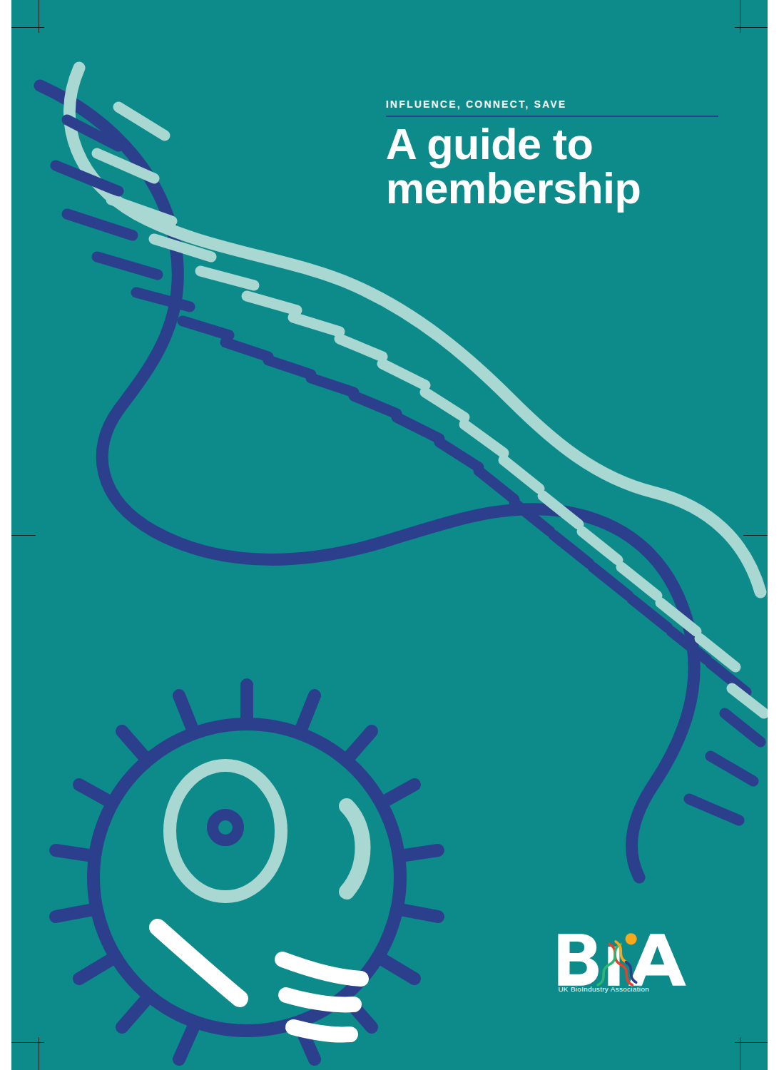Influence, connect, save
A guide to
membership
UK BioIndustry Association